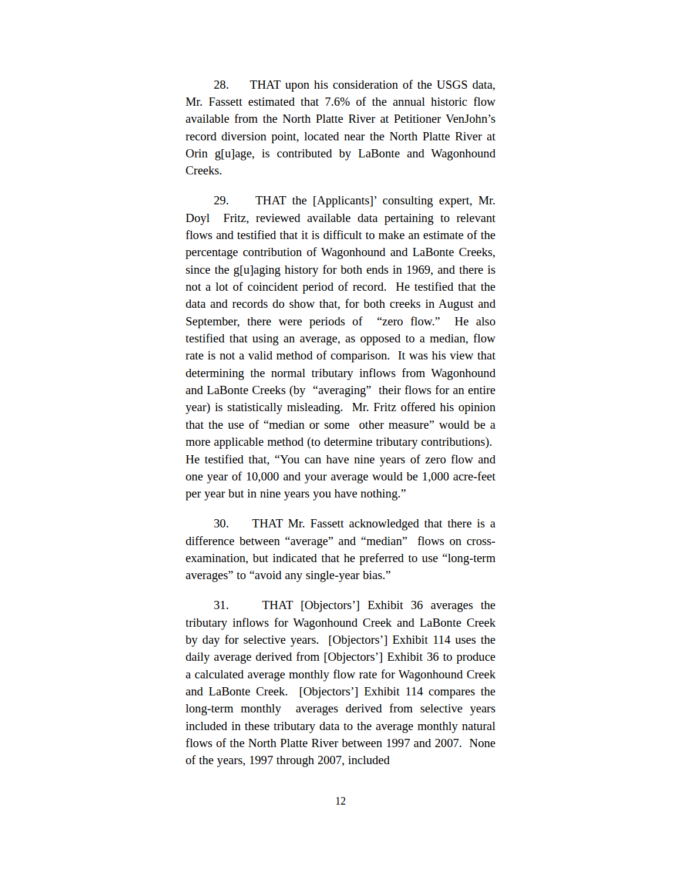28. THAT upon his consideration of the USGS data, Mr. Fassett estimated that 7.6% of the annual historic flow available from the North Platte River at Petitioner VenJohn’s record diversion point, located near the North Platte River at Orin g[u]age, is contributed by LaBonte and Wagonhound Creeks.
29. THAT the [Applicants]’ consulting expert, Mr. Doyl Fritz, reviewed available data pertaining to relevant flows and testified that it is difficult to make an estimate of the percentage contribution of Wagonhound and LaBonte Creeks, since the g[u]aging history for both ends in 1969, and there is not a lot of coincident period of record. He testified that the data and records do show that, for both creeks in August and September, there were periods of “zero flow.” He also testified that using an average, as opposed to a median, flow rate is not a valid method of comparison. It was his view that determining the normal tributary inflows from Wagonhound and LaBonte Creeks (by “averaging” their flows for an entire year) is statistically misleading. Mr. Fritz offered his opinion that the use of “median or some other measure” would be a more applicable method (to determine tributary contributions). He testified that, “You can have nine years of zero flow and one year of 10,000 and your average would be 1,000 acre-feet per year but in nine years you have nothing.”
30. THAT Mr. Fassett acknowledged that there is a difference between “average” and “median” flows on cross-examination, but indicated that he preferred to use “long-term averages” to “avoid any single-year bias.”
31. THAT [Objectors’] Exhibit 36 averages the tributary inflows for Wagonhound Creek and LaBonte Creek by day for selective years. [Objectors’] Exhibit 114 uses the daily average derived from [Objectors’] Exhibit 36 to produce a calculated average monthly flow rate for Wagonhound Creek and LaBonte Creek. [Objectors’] Exhibit 114 compares the long-term monthly averages derived from selective years included in these tributary data to the average monthly natural flows of the North Platte River between 1997 and 2007. None of the years, 1997 through 2007, included
12